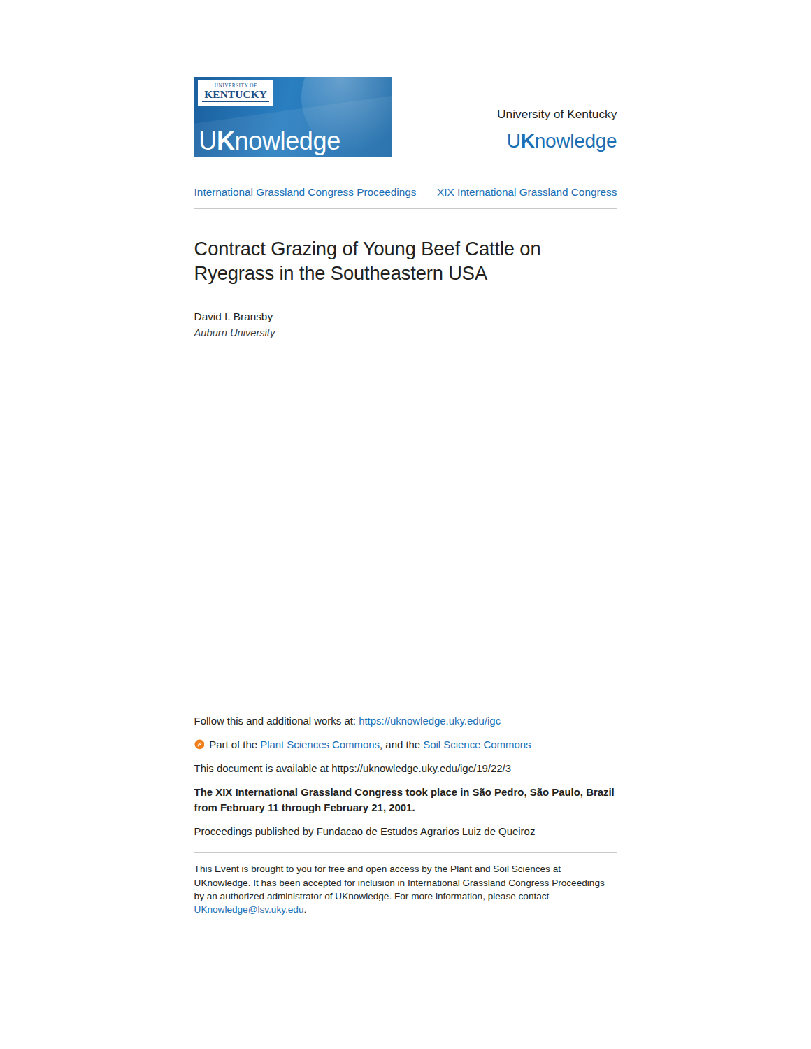UNIVERSITY OF KENTUCKY
UKnowledge
University of Kentucky
UKnowledge
International Grassland Congress Proceedings
XIX International Grassland Congress
Contract Grazing of Young Beef Cattle on Ryegrass in the Southeastern USA
David I. Bransby
Auburn University
Follow this and additional works at: https://uknowledge.uky.edu/igc
Part of the Plant Sciences Commons, and the Soil Science Commons
This document is available at https://uknowledge.uky.edu/igc/19/22/3
The XIX International Grassland Congress took place in São Pedro, São Paulo, Brazil from February 11 through February 21, 2001.
Proceedings published by Fundacao de Estudos Agrarios Luiz de Queiroz
This Event is brought to you for free and open access by the Plant and Soil Sciences at UKnowledge. It has been accepted for inclusion in International Grassland Congress Proceedings by an authorized administrator of UKnowledge. For more information, please contact UKnowledge@lsv.uky.edu.